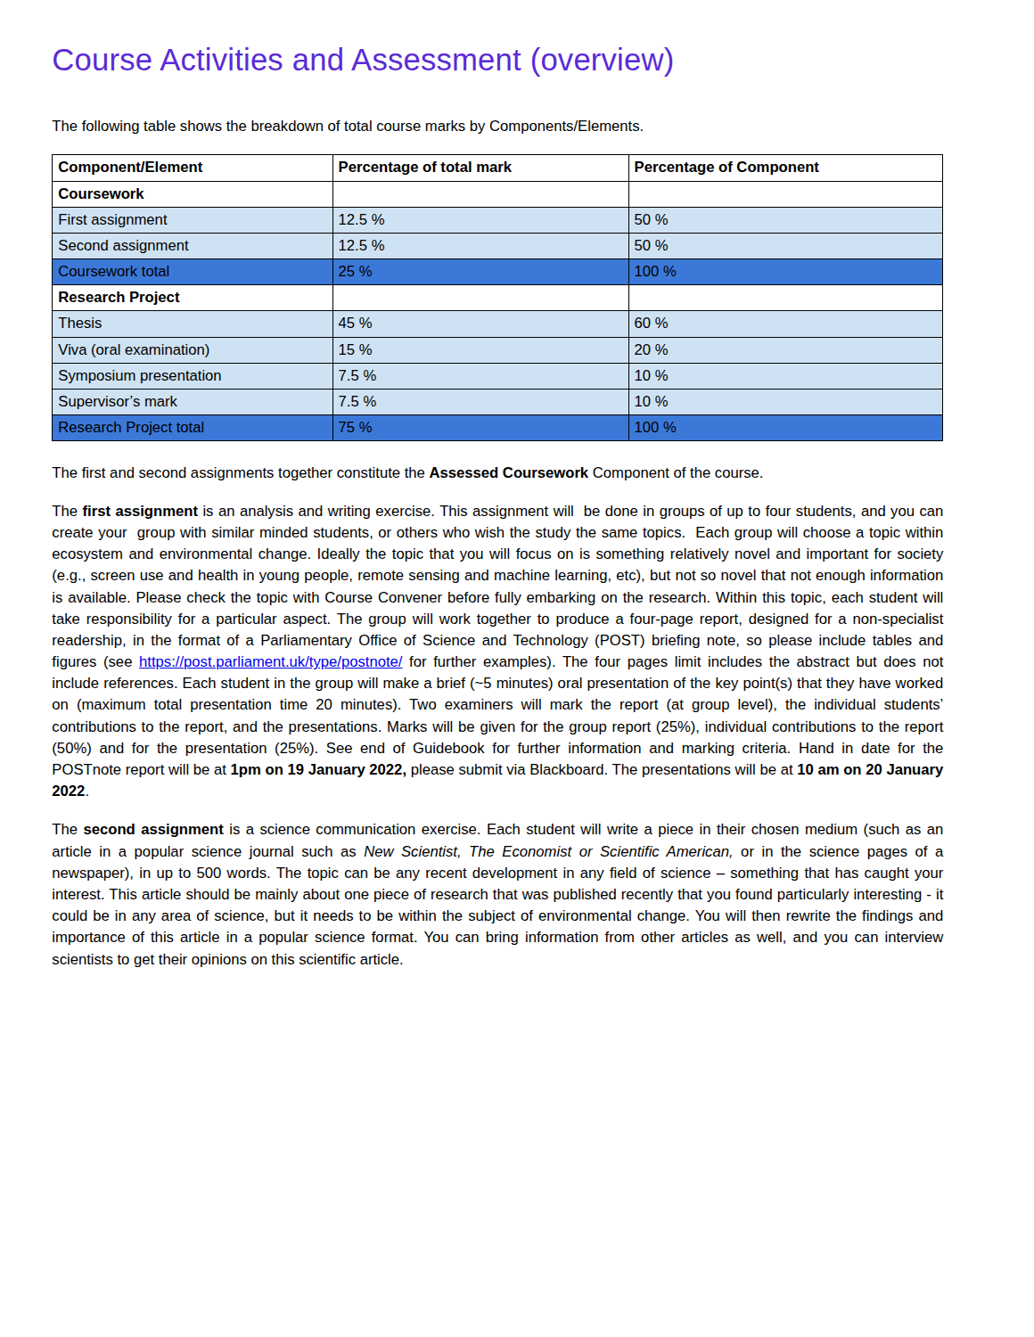Course Activities and Assessment (overview)
The following table shows the breakdown of total course marks by Components/Elements.
| Component/Element | Percentage of total mark | Percentage of Component |
| --- | --- | --- |
| Coursework | | |
| First assignment | 12.5 % | 50 % |
| Second assignment | 12.5 % | 50 % |
| Coursework total | 25 % | 100 % |
| Research Project | | |
| Thesis | 45 % | 60 % |
| Viva (oral examination) | 15 % | 20 % |
| Symposium presentation | 7.5 % | 10 % |
| Supervisor’s mark | 7.5 % | 10 % |
| Research Project total | 75 % | 100 % |
The first and second assignments together constitute the Assessed Coursework Component of the course.
The first assignment is an analysis and writing exercise. This assignment will be done in groups of up to four students, and you can create your group with similar minded students, or others who wish the study the same topics. Each group will choose a topic within ecosystem and environmental change. Ideally the topic that you will focus on is something relatively novel and important for society (e.g., screen use and health in young people, remote sensing and machine learning, etc), but not so novel that not enough information is available. Please check the topic with Course Convener before fully embarking on the research. Within this topic, each student will take responsibility for a particular aspect. The group will work together to produce a four-page report, designed for a non-specialist readership, in the format of a Parliamentary Office of Science and Technology (POST) briefing note, so please include tables and figures (see https://post.parliament.uk/type/postnote/ for further examples). The four pages limit includes the abstract but does not include references. Each student in the group will make a brief (~5 minutes) oral presentation of the key point(s) that they have worked on (maximum total presentation time 20 minutes). Two examiners will mark the report (at group level), the individual students’ contributions to the report, and the presentations. Marks will be given for the group report (25%), individual contributions to the report (50%) and for the presentation (25%). See end of Guidebook for further information and marking criteria. Hand in date for the POSTnote report will be at 1pm on 19 January 2022, please submit via Blackboard. The presentations will be at 10 am on 20 January 2022.
The second assignment is a science communication exercise. Each student will write a piece in their chosen medium (such as an article in a popular science journal such as New Scientist, The Economist or Scientific American, or in the science pages of a newspaper), in up to 500 words. The topic can be any recent development in any field of science – something that has caught your interest. This article should be mainly about one piece of research that was published recently that you found particularly interesting - it could be in any area of science, but it needs to be within the subject of environmental change. You will then rewrite the findings and importance of this article in a popular science format. You can bring information from other articles as well, and you can interview scientists to get their opinions on this scientific article.